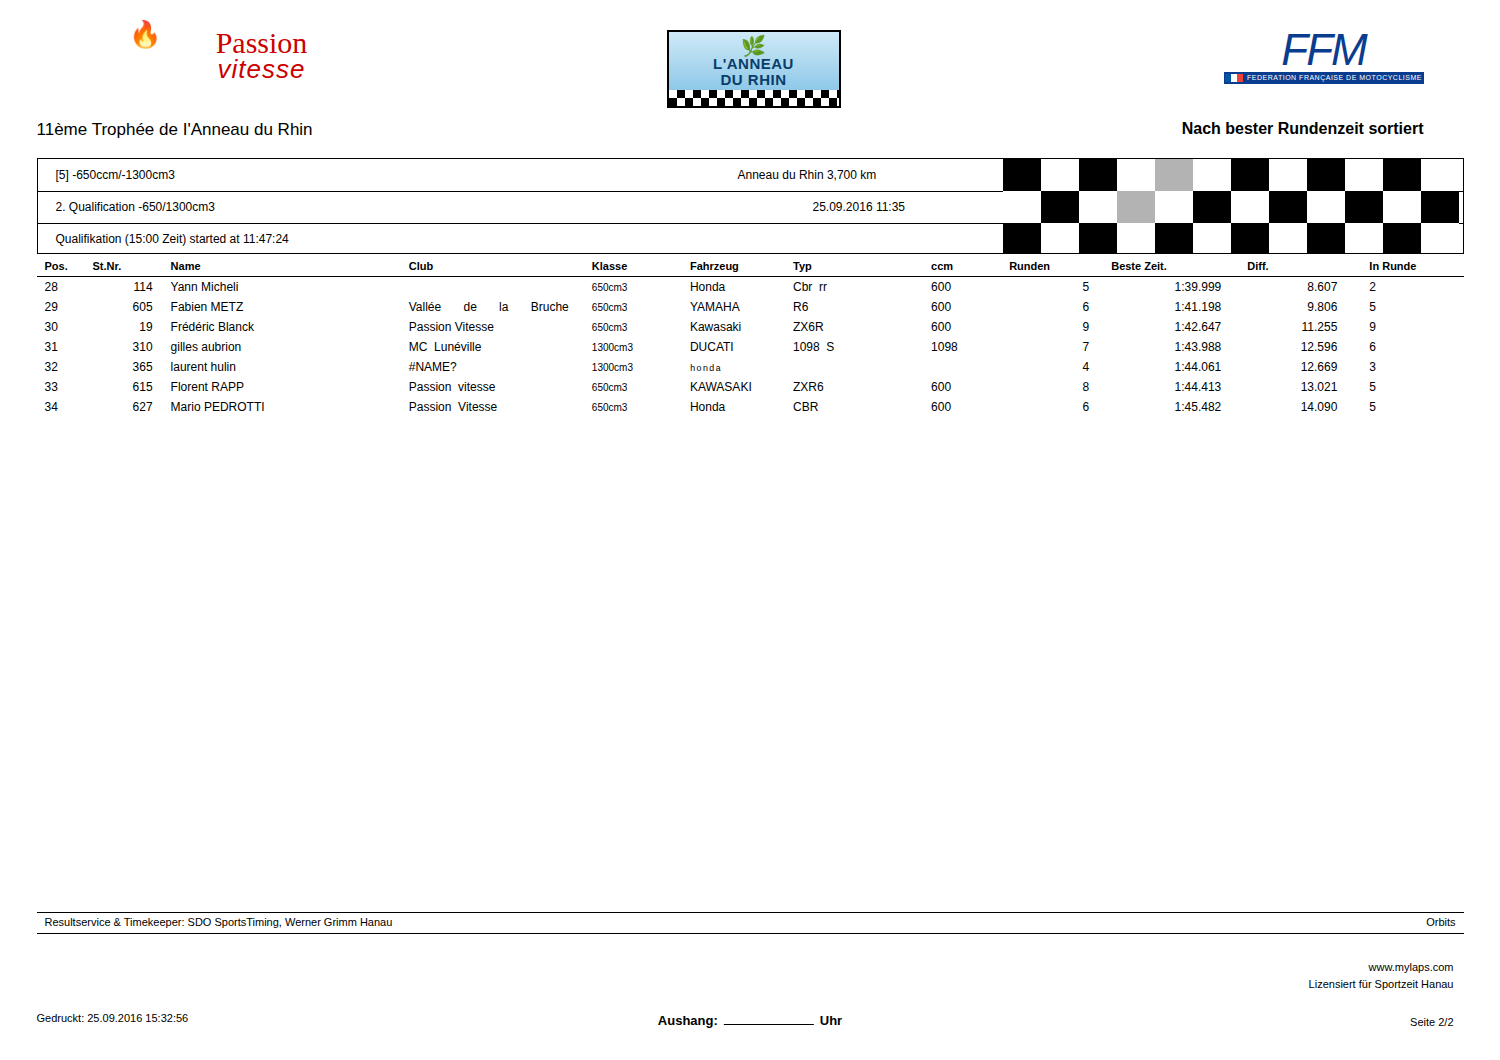🔥Passion
vitesse
🌿
L'ANNEAU
DU RHIN
FFM
FEDERATION FRANÇAISE DE MOTOCYCLISME
11ème Trophée de I'Anneau du Rhin
Nach bester Rundenzeit sortiert
[5] -650ccm/-1300cm3
Anneau du Rhin 3,700 km
2. Qualification -650/1300cm3
25.09.2016 11:35
Qualifikation (15:00 Zeit) started at 11:47:24
| Pos. | St.Nr. | Name | Club | Klasse | Fahrzeug | Typ | ccm | Runden | Beste Zeit. | Diff. | In Runde |
| --- | --- | --- | --- | --- | --- | --- | --- | --- | --- | --- | --- |
| 28 | 114 | Yann Micheli | | 650cm3 | Honda | Cbr rr | 600 | 5 | 1:39.999 | 8.607 | 2 |
| 29 | 605 | Fabien METZ | Vallée de la Bruche | 650cm3 | YAMAHA | R6 | 600 | 6 | 1:41.198 | 9.806 | 5 |
| 30 | 19 | Frédéric Blanck | Passion Vitesse | 650cm3 | Kawasaki | ZX6R | 600 | 9 | 1:42.647 | 11.255 | 9 |
| 31 | 310 | gilles aubrion | MC Lunéville | 1300cm3 | DUCATI | 1098 S | 1098 | 7 | 1:43.988 | 12.596 | 6 |
| 32 | 365 | laurent hulin | #NAME? | 1300cm3 | honda | | | 4 | 1:44.061 | 12.669 | 3 |
| 33 | 615 | Florent RAPP | Passion vitesse | 650cm3 | KAWASAKI | ZXR6 | 600 | 8 | 1:44.413 | 13.021 | 5 |
| 34 | 627 | Mario PEDROTTI | Passion Vitesse | 650cm3 | Honda | CBR | 600 | 6 | 1:45.482 | 14.090 | 5 |
Resultservice & Timekeeper: SDO SportsTiming, Werner Grimm Hanau
Orbits
www.mylaps.com
Lizensiert für Sportzeit Hanau
Gedruckt: 25.09.2016 15:32:56
Aushang: Uhr
Seite 2/2